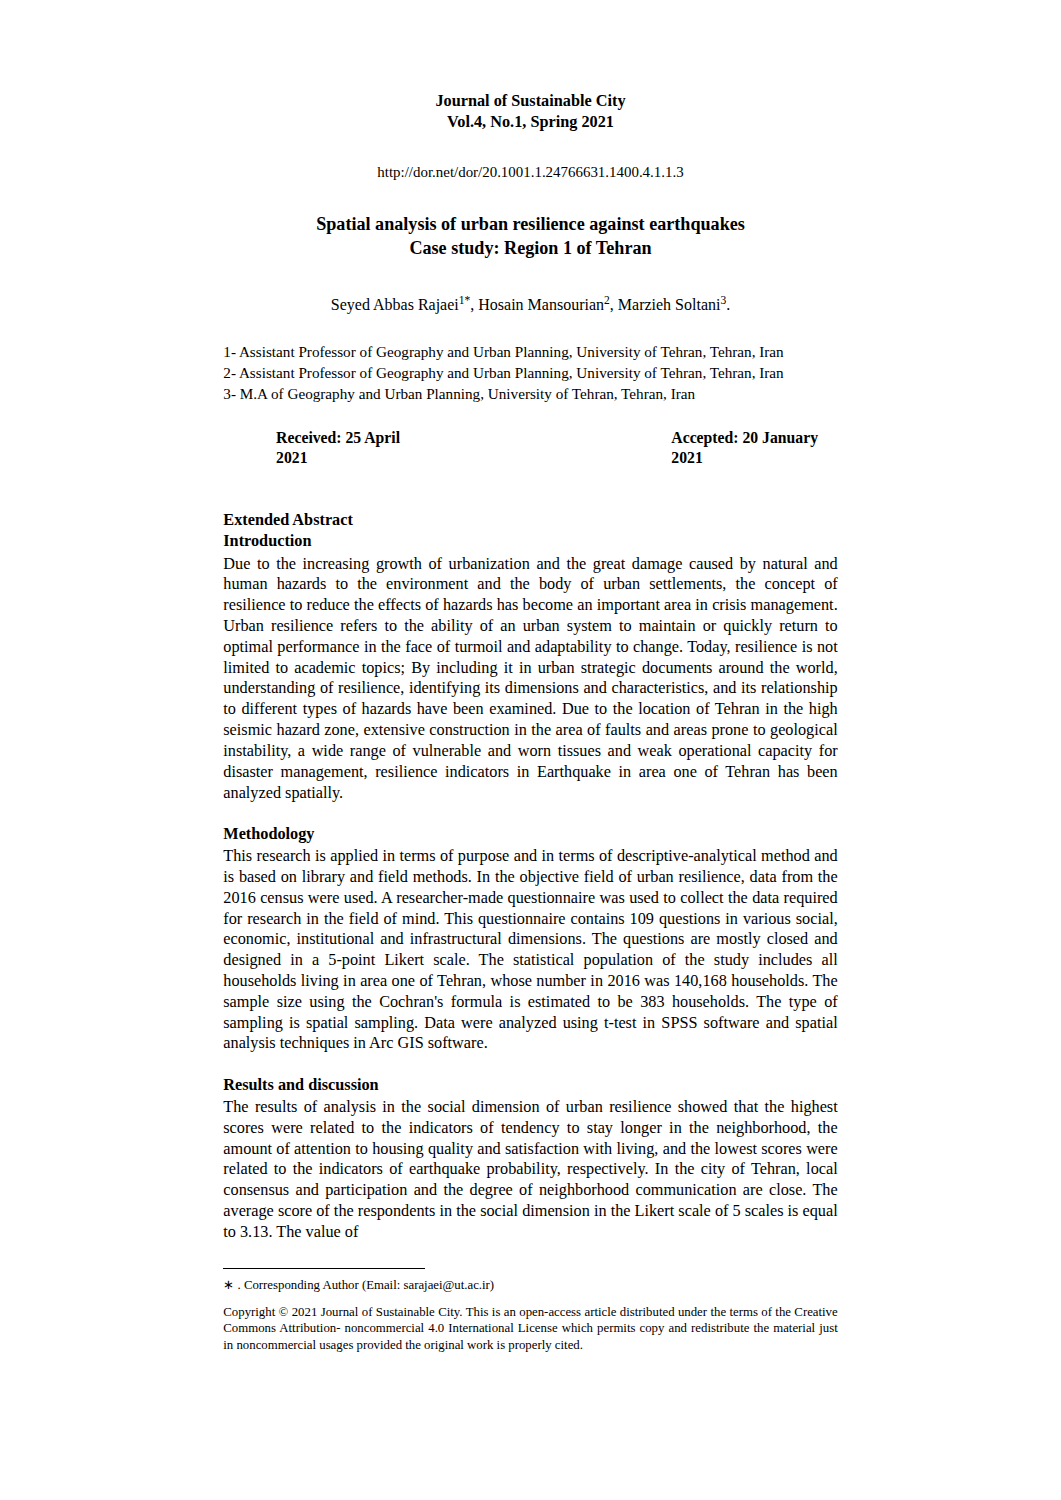Journal of Sustainable City
Vol.4, No.1, Spring 2021
http://dor.net/dor/20.1001.1.24766631.1400.4.1.1.3
Spatial analysis of urban resilience against earthquakes
Case study: Region 1 of Tehran
Seyed Abbas Rajaei1*, Hosain Mansourian2, Marzieh Soltani3.
1- Assistant Professor of Geography and Urban Planning, University of Tehran, Tehran, Iran
2- Assistant Professor of Geography and Urban Planning, University of Tehran, Tehran, Iran
3- M.A of Geography and Urban Planning, University of Tehran, Tehran, Iran
Received: 25 April 2021 Accepted: 20 January 2021
Extended Abstract
Introduction
Due to the increasing growth of urbanization and the great damage caused by natural and human hazards to the environment and the body of urban settlements, the concept of resilience to reduce the effects of hazards has become an important area in crisis management. Urban resilience refers to the ability of an urban system to maintain or quickly return to optimal performance in the face of turmoil and adaptability to change. Today, resilience is not limited to academic topics; By including it in urban strategic documents around the world, understanding of resilience, identifying its dimensions and characteristics, and its relationship to different types of hazards have been examined. Due to the location of Tehran in the high seismic hazard zone, extensive construction in the area of faults and areas prone to geological instability, a wide range of vulnerable and worn tissues and weak operational capacity for disaster management, resilience indicators in Earthquake in area one of Tehran has been analyzed spatially.
Methodology
This research is applied in terms of purpose and in terms of descriptive-analytical method and is based on library and field methods. In the objective field of urban resilience, data from the 2016 census were used. A researcher-made questionnaire was used to collect the data required for research in the field of mind. This questionnaire contains 109 questions in various social, economic, institutional and infrastructural dimensions. The questions are mostly closed and designed in a 5-point Likert scale. The statistical population of the study includes all households living in area one of Tehran, whose number in 2016 was 140,168 households. The sample size using the Cochran's formula is estimated to be 383 households. The type of sampling is spatial sampling. Data were analyzed using t-test in SPSS software and spatial analysis techniques in Arc GIS software.
Results and discussion
The results of analysis in the social dimension of urban resilience showed that the highest scores were related to the indicators of tendency to stay longer in the neighborhood, the amount of attention to housing quality and satisfaction with living, and the lowest scores were related to the indicators of earthquake probability, respectively. In the city of Tehran, local consensus and participation and the degree of neighborhood communication are close. The average score of the respondents in the social dimension in the Likert scale of 5 scales is equal to 3.13. The value of
∗ . Corresponding Author (Email: sarajaei@ut.ac.ir)
Copyright © 2021 Journal of Sustainable City. This is an open-access article distributed under the terms of the Creative Commons Attribution- noncommercial 4.0 International License which permits copy and redistribute the material just in noncommercial usages provided the original work is properly cited.